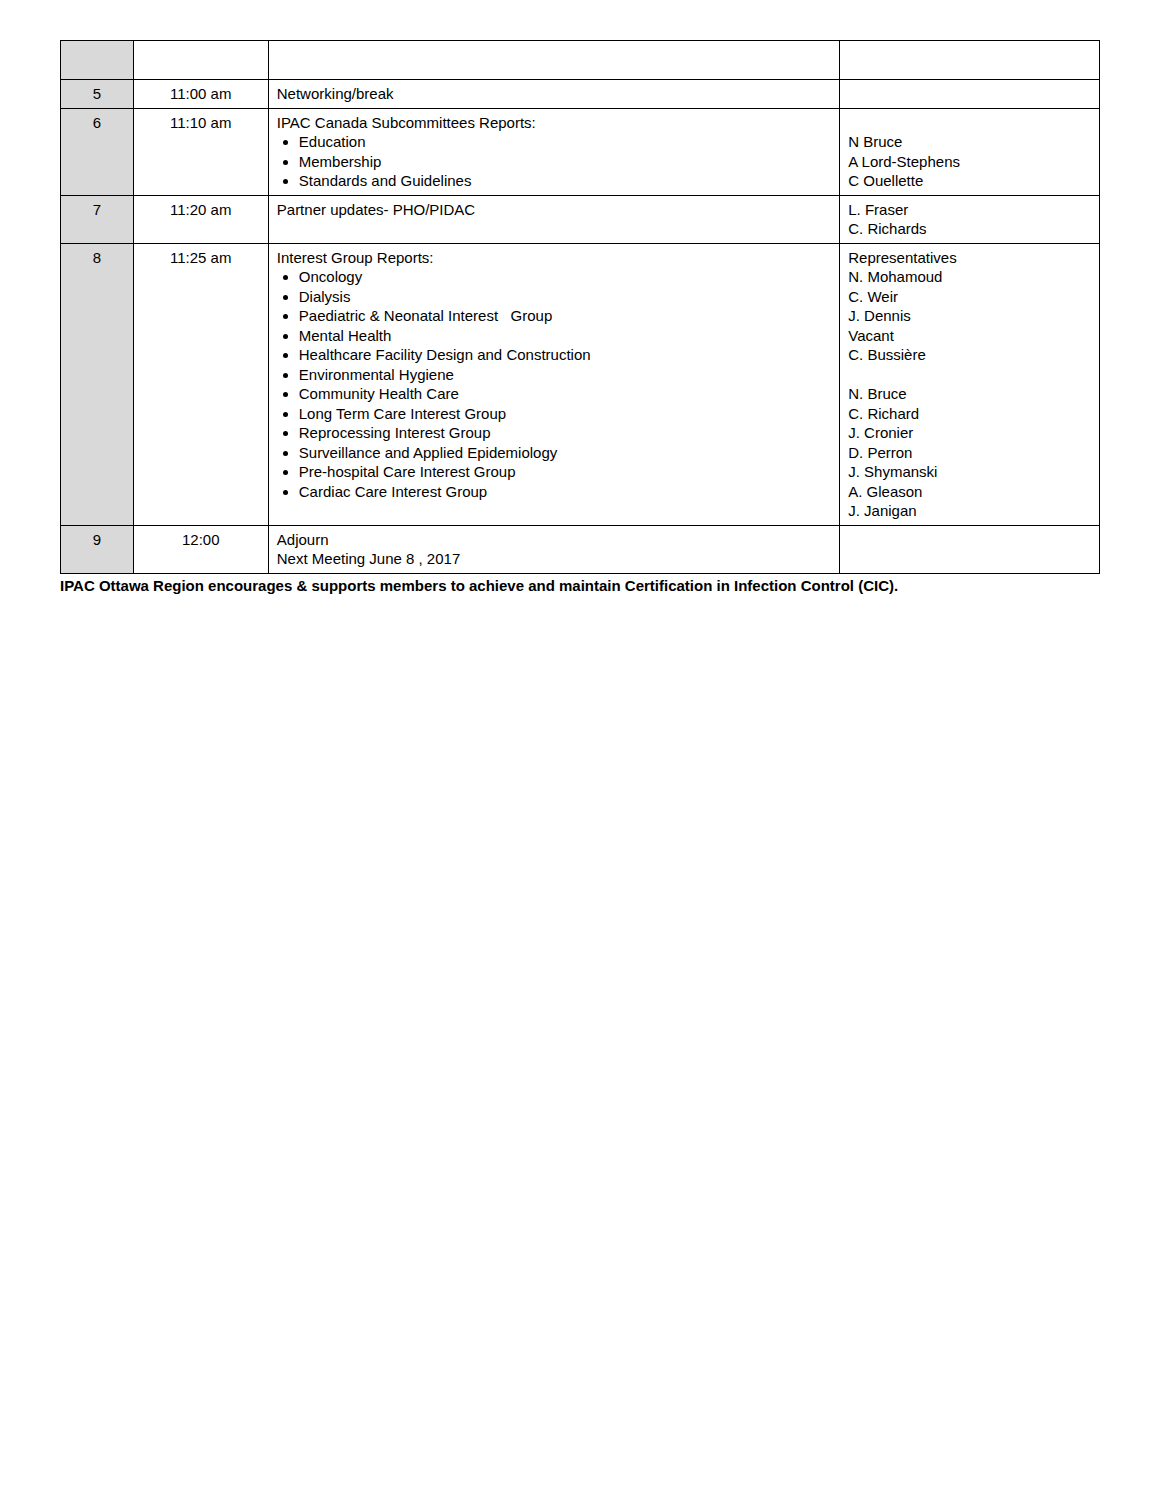| 5 | 11:00 am | Networking/break | |
| 6 | 11:10 am | IPAC Canada Subcommittees Reports: Education Membership Standards and Guidelines | N Bruce A Lord-Stephens C Ouellette |
| 7 | 11:20 am | Partner updates- PHO/PIDAC | L. Fraser C. Richards |
| 8 | 11:25 am | Interest Group Reports: Oncology Dialysis Paediatric & Neonatal Interest Group Mental Health Healthcare Facility Design and Construction Environmental Hygiene Community Health Care Long Term Care Interest Group Reprocessing Interest Group Surveillance and Applied Epidemiology Pre-hospital Care Interest Group Cardiac Care Interest Group | Representatives N. Mohamoud C. Weir J. Dennis Vacant C. Bussière N. Bruce C. Richard J. Cronier D. Perron J. Shymanski A. Gleason J. Janigan |
| 9 | 12:00 | Adjourn Next Meeting June 8 , 2017 | |
IPAC Ottawa Region encourages & supports members to achieve and maintain Certification in Infection Control (CIC).